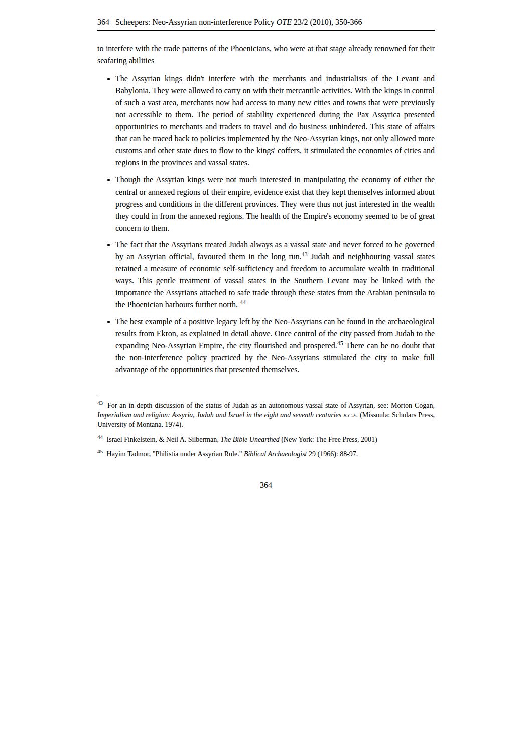364 Scheepers: Neo-Assyrian non-interference Policy OTE 23/2 (2010), 350-366
to interfere with the trade patterns of the Phoenicians, who were at that stage already renowned for their seafaring abilities
The Assyrian kings didn't interfere with the merchants and industrialists of the Levant and Babylonia. They were allowed to carry on with their mercantile activities. With the kings in control of such a vast area, merchants now had access to many new cities and towns that were previously not accessible to them. The period of stability experienced during the Pax Assyrica presented opportunities to merchants and traders to travel and do business unhindered. This state of affairs that can be traced back to policies implemented by the Neo-Assyrian kings, not only allowed more customs and other state dues to flow to the kings' coffers, it stimulated the economies of cities and regions in the provinces and vassal states.
Though the Assyrian kings were not much interested in manipulating the economy of either the central or annexed regions of their empire, evidence exist that they kept themselves informed about progress and conditions in the different provinces. They were thus not just interested in the wealth they could in from the annexed regions. The health of the Empire's economy seemed to be of great concern to them.
The fact that the Assyrians treated Judah always as a vassal state and never forced to be governed by an Assyrian official, favoured them in the long run.43 Judah and neighbouring vassal states retained a measure of economic self-sufficiency and freedom to accumulate wealth in traditional ways. This gentle treatment of vassal states in the Southern Levant may be linked with the importance the Assyrians attached to safe trade through these states from the Arabian peninsula to the Phoenician harbours further north. 44
The best example of a positive legacy left by the Neo-Assyrians can be found in the archaeological results from Ekron, as explained in detail above. Once control of the city passed from Judah to the expanding Neo-Assyrian Empire, the city flourished and prospered.45 There can be no doubt that the non-interference policy practiced by the Neo-Assyrians stimulated the city to make full advantage of the opportunities that presented themselves.
43 For an in depth discussion of the status of Judah as an autonomous vassal state of Assyrian, see: Morton Cogan, Imperialism and religion: Assyria, Judah and Israel in the eight and seventh centuries b.c.e. (Missoula: Scholars Press, University of Montana, 1974).
44 Israel Finkelstein, & Neil A. Silberman, The Bible Unearthed (New York: The Free Press, 2001)
45 Hayim Tadmor, "Philistia under Assyrian Rule." Biblical Archaeologist 29 (1966): 88-97.
364